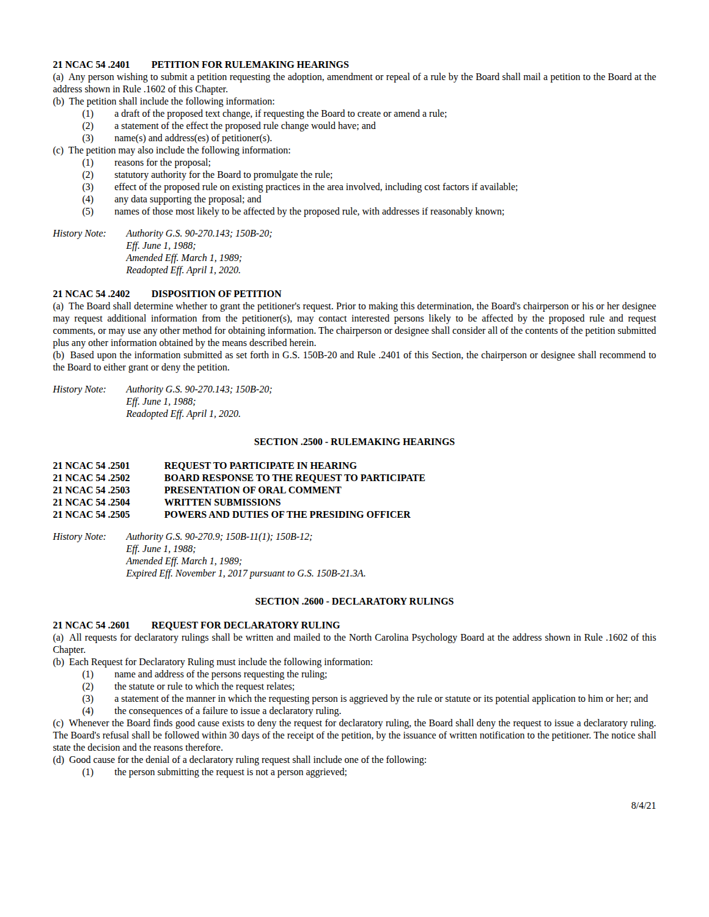21 NCAC 54 .2401 PETITION FOR RULEMAKING HEARINGS
(a) Any person wishing to submit a petition requesting the adoption, amendment or repeal of a rule by the Board shall mail a petition to the Board at the address shown in Rule .1602 of this Chapter.
(b) The petition shall include the following information:
(1) a draft of the proposed text change, if requesting the Board to create or amend a rule;
(2) a statement of the effect the proposed rule change would have; and
(3) name(s) and address(es) of petitioner(s).
(c) The petition may also include the following information:
(1) reasons for the proposal;
(2) statutory authority for the Board to promulgate the rule;
(3) effect of the proposed rule on existing practices in the area involved, including cost factors if available;
(4) any data supporting the proposal; and
(5) names of those most likely to be affected by the proposed rule, with addresses if reasonably known;
History Note:
Authority G.S. 90-270.143; 150B-20;
Eff. June 1, 1988;
Amended Eff. March 1, 1989;
Readopted Eff. April 1, 2020.
21 NCAC 54 .2402 DISPOSITION OF PETITION
(a) The Board shall determine whether to grant the petitioner's request. Prior to making this determination, the Board's chairperson or his or her designee may request additional information from the petitioner(s), may contact interested persons likely to be affected by the proposed rule and request comments, or may use any other method for obtaining information. The chairperson or designee shall consider all of the contents of the petition submitted plus any other information obtained by the means described herein.
(b) Based upon the information submitted as set forth in G.S. 150B-20 and Rule .2401 of this Section, the chairperson or designee shall recommend to the Board to either grant or deny the petition.
History Note:
Authority G.S. 90-270.143; 150B-20;
Eff. June 1, 1988;
Readopted Eff. April 1, 2020.
SECTION .2500 - RULEMAKING HEARINGS
21 NCAC 54 .2501 REQUEST TO PARTICIPATE IN HEARING
21 NCAC 54 .2502 BOARD RESPONSE TO THE REQUEST TO PARTICIPATE
21 NCAC 54 .2503 PRESENTATION OF ORAL COMMENT
21 NCAC 54 .2504 WRITTEN SUBMISSIONS
21 NCAC 54 .2505 POWERS AND DUTIES OF THE PRESIDING OFFICER
History Note:
Authority G.S. 90-270.9; 150B-11(1); 150B-12;
Eff. June 1, 1988;
Amended Eff. March 1, 1989;
Expired Eff. November 1, 2017 pursuant to G.S. 150B-21.3A.
SECTION .2600 - DECLARATORY RULINGS
21 NCAC 54 .2601 REQUEST FOR DECLARATORY RULING
(a) All requests for declaratory rulings shall be written and mailed to the North Carolina Psychology Board at the address shown in Rule .1602 of this Chapter.
(b) Each Request for Declaratory Ruling must include the following information:
(1) name and address of the persons requesting the ruling;
(2) the statute or rule to which the request relates;
(3) a statement of the manner in which the requesting person is aggrieved by the rule or statute or its potential application to him or her; and
(4) the consequences of a failure to issue a declaratory ruling.
(c) Whenever the Board finds good cause exists to deny the request for declaratory ruling, the Board shall deny the request to issue a declaratory ruling. The Board's refusal shall be followed within 30 days of the receipt of the petition, by the issuance of written notification to the petitioner. The notice shall state the decision and the reasons therefore.
(d) Good cause for the denial of a declaratory ruling request shall include one of the following:
(1) the person submitting the request is not a person aggrieved;
8/4/21